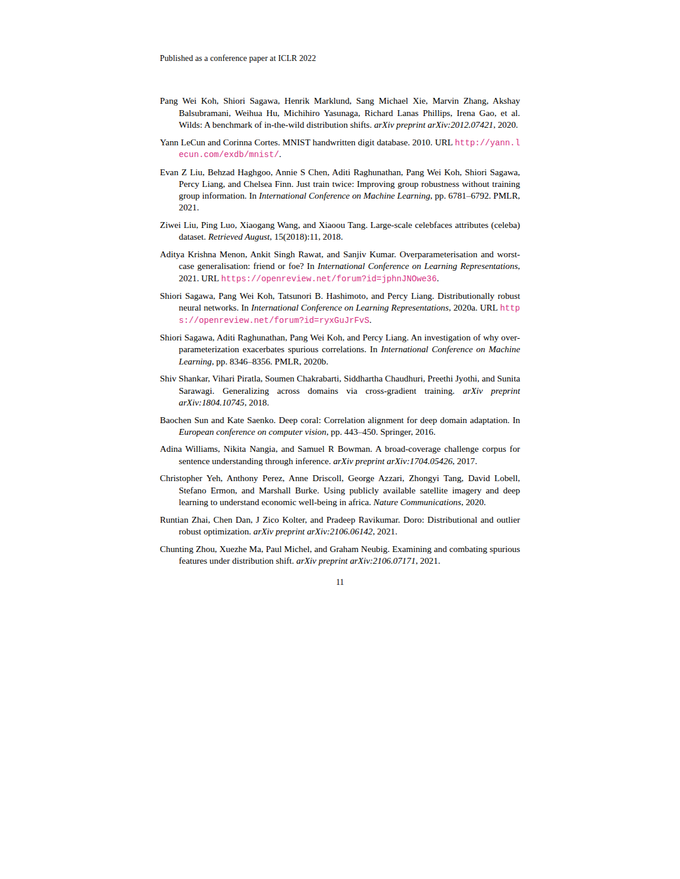Published as a conference paper at ICLR 2022
Pang Wei Koh, Shiori Sagawa, Henrik Marklund, Sang Michael Xie, Marvin Zhang, Akshay Balsubramani, Weihua Hu, Michihiro Yasunaga, Richard Lanas Phillips, Irena Gao, et al. Wilds: A benchmark of in-the-wild distribution shifts. arXiv preprint arXiv:2012.07421, 2020.
Yann LeCun and Corinna Cortes. MNIST handwritten digit database. 2010. URL http://yann.lecun.com/exdb/mnist/.
Evan Z Liu, Behzad Haghgoo, Annie S Chen, Aditi Raghunathan, Pang Wei Koh, Shiori Sagawa, Percy Liang, and Chelsea Finn. Just train twice: Improving group robustness without training group information. In International Conference on Machine Learning, pp. 6781–6792. PMLR, 2021.
Ziwei Liu, Ping Luo, Xiaogang Wang, and Xiaoou Tang. Large-scale celebfaces attributes (celeba) dataset. Retrieved August, 15(2018):11, 2018.
Aditya Krishna Menon, Ankit Singh Rawat, and Sanjiv Kumar. Overparameterisation and worst-case generalisation: friend or foe? In International Conference on Learning Representations, 2021. URL https://openreview.net/forum?id=jphnJNOwe36.
Shiori Sagawa, Pang Wei Koh, Tatsunori B. Hashimoto, and Percy Liang. Distributionally robust neural networks. In International Conference on Learning Representations, 2020a. URL https://openreview.net/forum?id=ryxGuJrFvS.
Shiori Sagawa, Aditi Raghunathan, Pang Wei Koh, and Percy Liang. An investigation of why overparameterization exacerbates spurious correlations. In International Conference on Machine Learning, pp. 8346–8356. PMLR, 2020b.
Shiv Shankar, Vihari Piratla, Soumen Chakrabarti, Siddhartha Chaudhuri, Preethi Jyothi, and Sunita Sarawagi. Generalizing across domains via cross-gradient training. arXiv preprint arXiv:1804.10745, 2018.
Baochen Sun and Kate Saenko. Deep coral: Correlation alignment for deep domain adaptation. In European conference on computer vision, pp. 443–450. Springer, 2016.
Adina Williams, Nikita Nangia, and Samuel R Bowman. A broad-coverage challenge corpus for sentence understanding through inference. arXiv preprint arXiv:1704.05426, 2017.
Christopher Yeh, Anthony Perez, Anne Driscoll, George Azzari, Zhongyi Tang, David Lobell, Stefano Ermon, and Marshall Burke. Using publicly available satellite imagery and deep learning to understand economic well-being in africa. Nature Communications, 2020.
Runtian Zhai, Chen Dan, J Zico Kolter, and Pradeep Ravikumar. Doro: Distributional and outlier robust optimization. arXiv preprint arXiv:2106.06142, 2021.
Chunting Zhou, Xuezhe Ma, Paul Michel, and Graham Neubig. Examining and combating spurious features under distribution shift. arXiv preprint arXiv:2106.07171, 2021.
11